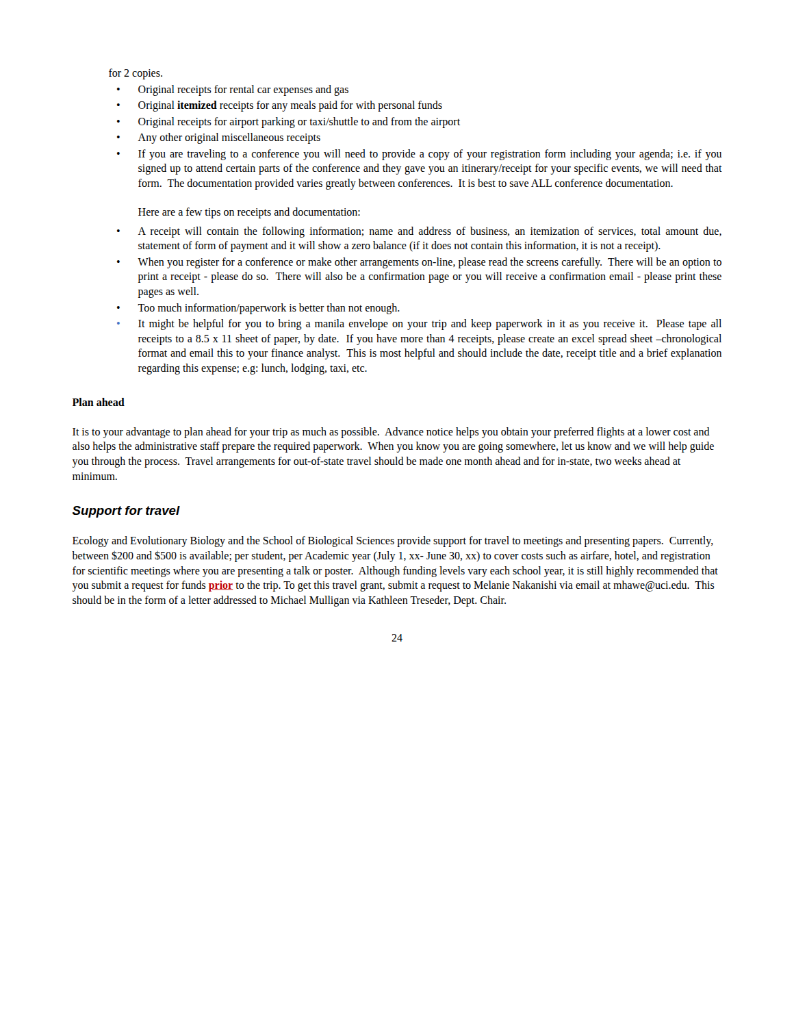for 2 copies.
Original receipts for rental car expenses and gas
Original itemized receipts for any meals paid for with personal funds
Original receipts for airport parking or taxi/shuttle to and from the airport
Any other original miscellaneous receipts
If you are traveling to a conference you will need to provide a copy of your registration form including your agenda; i.e. if you signed up to attend certain parts of the conference and they gave you an itinerary/receipt for your specific events, we will need that form. The documentation provided varies greatly between conferences. It is best to save ALL conference documentation.
Here are a few tips on receipts and documentation:
A receipt will contain the following information; name and address of business, an itemization of services, total amount due, statement of form of payment and it will show a zero balance (if it does not contain this information, it is not a receipt).
When you register for a conference or make other arrangements on-line, please read the screens carefully. There will be an option to print a receipt - please do so. There will also be a confirmation page or you will receive a confirmation email - please print these pages as well.
Too much information/paperwork is better than not enough.
It might be helpful for you to bring a manila envelope on your trip and keep paperwork in it as you receive it. Please tape all receipts to a 8.5 x 11 sheet of paper, by date. If you have more than 4 receipts, please create an excel spread sheet –chronological format and email this to your finance analyst. This is most helpful and should include the date, receipt title and a brief explanation regarding this expense; e.g: lunch, lodging, taxi, etc.
Plan ahead
It is to your advantage to plan ahead for your trip as much as possible. Advance notice helps you obtain your preferred flights at a lower cost and also helps the administrative staff prepare the required paperwork. When you know you are going somewhere, let us know and we will help guide you through the process. Travel arrangements for out-of-state travel should be made one month ahead and for in-state, two weeks ahead at minimum.
Support for travel
Ecology and Evolutionary Biology and the School of Biological Sciences provide support for travel to meetings and presenting papers. Currently, between $200 and $500 is available; per student, per Academic year (July 1, xx- June 30, xx) to cover costs such as airfare, hotel, and registration for scientific meetings where you are presenting a talk or poster. Although funding levels vary each school year, it is still highly recommended that you submit a request for funds prior to the trip. To get this travel grant, submit a request to Melanie Nakanishi via email at mhawe@uci.edu. This should be in the form of a letter addressed to Michael Mulligan via Kathleen Treseder, Dept. Chair.
24